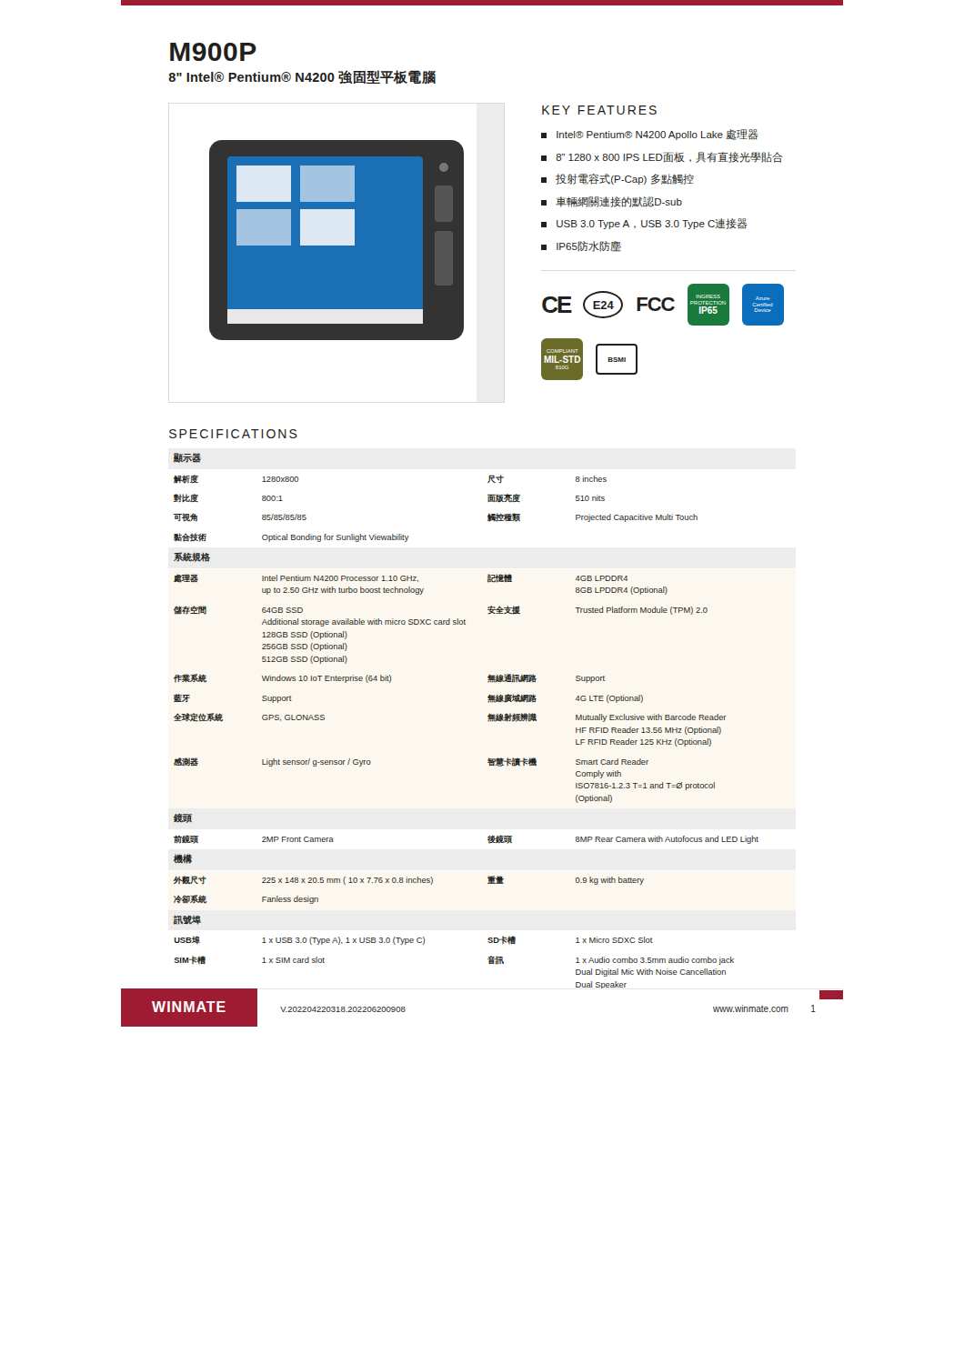M900P
8" Intel® Pentium® N4200 強固型平板電腦
KEY FEATURES
Intel® Pentium® N4200 Apollo Lake 處理器
8” 1280 x 800 IPS LED面板，具有直接光學貼合
投射電容式(P-Cap) 多點觸控
車輛網關連接的默認D-sub
USB 3.0 Type A，USB 3.0 Type C連接器
IP65防水防塵
CE E24 FCC INGRESS
PROTECTION IP65 Azure
Certified
Device COMPLIANT MIL-STD 810G BSMI
SPECIFICATIONS
| 顯示器 |
| 解析度 | 1280x800 | 尺寸 | 8 inches |
| 對比度 | 800:1 | 面版亮度 | 510 nits |
| 可視角 | 85/85/85/85 | 觸控種類 | Projected Capacitive Multi Touch |
| 黏合技術 | Optical Bonding for Sunlight Viewability |
| 系統規格 |
| 處理器 | Intel Pentium N4200 Processor 1.10 GHz, up to 2.50 GHz with turbo boost technology | 記憶體 | 4GB LPDDR4 8GB LPDDR4 (Optional) |
| 儲存空間 | 64GB SSD Additional storage available with micro SDXC card slot 128GB SSD (Optional) 256GB SSD (Optional) 512GB SSD (Optional) | 安全支援 | Trusted Platform Module (TPM) 2.0 |
| 作業系統 | Windows 10 IoT Enterprise (64 bit) | 無線通訊網路 | Support |
| 藍牙 | Support | 無線廣域網路 | 4G LTE (Optional) |
| 全球定位系統 | GPS, GLONASS | 無線射頻辨識 | Mutually Exclusive with Barcode Reader HF RFID Reader 13.56 MHz (Optional) LF RFID Reader 125 KHz (Optional) |
| 感測器 | Light sensor/ g-sensor / Gyro | 智慧卡讀卡機 | Smart Card Reader Comply with ISO7816-1.2.3 T=1 and T=Ø protocol (Optional) |
| 鏡頭 |
| 前鏡頭 | 2MP Front Camera | 後鏡頭 | 8MP Rear Camera with Autofocus and LED Light |
| 機構 |
| 外觀尺寸 | 225 x 148 x 20.5 mm ( 10 x 7.76 x 0.8 inches) | 重量 | 0.9 kg with battery |
| 冷卻系統 | Fanless design |
| 訊號埠 |
| USB埠 | 1 x USB 3.0 (Type A), 1 x USB 3.0 (Type C) | SD卡槽 | 1 x Micro SDXC Slot |
| SIM卡槽 | 1 x SIM card slot | 音訊 | 1 x Audio combo 3.5mm audio combo jack Dual Digital Mic With Noise Cancellation Dual Speaker |
| 擴充端口 | 1 x 15-pin D-sub connector for Power Input, USB 2.0,Audio Out, and Tx/ Rx | 指示燈 | 4x LED Indicator for Power, Battery, HDD, RF status |
WINMATE
V.202204220318.202206200908
www.winmate.com
1